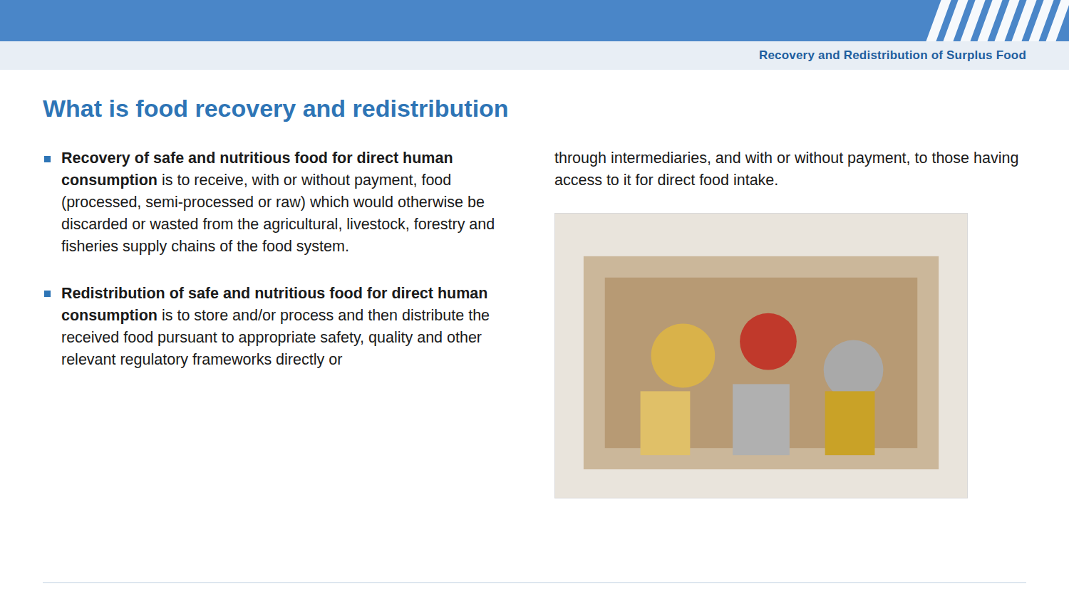Recovery and Redistribution of Surplus Food
What is food recovery and redistribution
Recovery of safe and nutritious food for direct human consumption is to receive, with or without payment, food (processed, semi-processed or raw) which would otherwise be discarded or wasted from the agricultural, livestock, forestry and fisheries supply chains of the food system.
Redistribution of safe and nutritious food for direct human consumption is to store and/or process and then distribute the received food pursuant to appropriate safety, quality and other relevant regulatory frameworks directly or
through intermediaries, and with or without payment, to those having access to it for direct food intake.